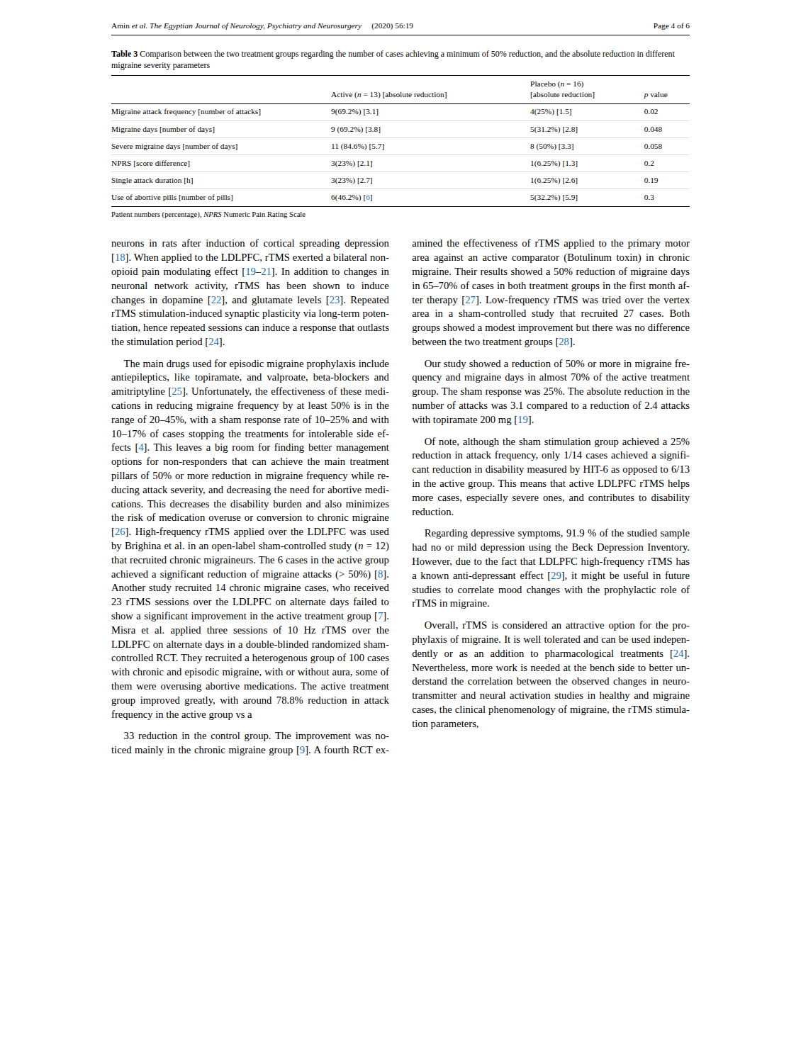Amin et al. The Egyptian Journal of Neurology, Psychiatry and Neurosurgery (2020) 56:19
Page 4 of 6
Table 3 Comparison between the two treatment groups regarding the number of cases achieving a minimum of 50% reduction, and the absolute reduction in different migraine severity parameters
| | Active ( n = 13) [absolute reduction] | Placebo ( n = 16) [absolute reduction] | p value |
| --- | --- | --- | --- |
| Migraine attack frequency [number of attacks] | 9(69.2%) [3.1] | 4(25%) [1.5] | 0.02 |
| Migraine days [number of days] | 9 (69.2%) [3.8] | 5(31.2%) [2.8] | 0.048 |
| Severe migraine days [number of days] | 11 (84.6%) [5.7] | 8 (50%) [3.3] | 0.058 |
| NPRS [score difference] | 3(23%) [2.1] | 1(6.25%) [1.3] | 0.2 |
| Single attack duration [h] | 3(23%) [2.7] | 1(6.25%) [2.6] | 0.19 |
| Use of abortive pills [number of pills] | 6(46.2%) [ 6 ] | 5(32.2%) [5.9] | 0.3 |
Patient numbers (percentage), NPRS Numeric Pain Rating Scale
neurons in rats after induction of cortical spreading depression [18]. When applied to the LDLPFC, rTMS exerted a bilateral non-opioid pain modulating effect [19–21]. In addition to changes in neuronal network activity, rTMS has been shown to induce changes in dopamine [22], and glutamate levels [23]. Repeated rTMS stimulation-induced synaptic plasticity via long-term potentiation, hence repeated sessions can induce a response that outlasts the stimulation period [24].
The main drugs used for episodic migraine prophylaxis include antiepileptics, like topiramate, and valproate, beta-blockers and amitriptyline [25]. Unfortunately, the effectiveness of these medications in reducing migraine frequency by at least 50% is in the range of 20–45%, with a sham response rate of 10–25% and with 10–17% of cases stopping the treatments for intolerable side effects [4]. This leaves a big room for finding better management options for non-responders that can achieve the main treatment pillars of 50% or more reduction in migraine frequency while reducing attack severity, and decreasing the need for abortive medications. This decreases the disability burden and also minimizes the risk of medication overuse or conversion to chronic migraine [26]. High-frequency rTMS applied over the LDLPFC was used by Brighina et al. in an open-label sham-controlled study (n = 12) that recruited chronic migraineurs. The 6 cases in the active group achieved a significant reduction of migraine attacks (> 50%) [8]. Another study recruited 14 chronic migraine cases, who received 23 rTMS sessions over the LDLPFC on alternate days failed to show a significant improvement in the active treatment group [7]. Misra et al. applied three sessions of 10 Hz rTMS over the LDLPFC on alternate days in a double-blinded randomized sham-controlled RCT. They recruited a heterogenous group of 100 cases with chronic and episodic migraine, with or without aura, some of them were overusing abortive medications. The active treatment group improved greatly, with around 78.8% reduction in attack frequency in the active group vs a
33 reduction in the control group. The improvement was noticed mainly in the chronic migraine group [9]. A fourth RCT examined the effectiveness of rTMS applied to the primary motor area against an active comparator (Botulinum toxin) in chronic migraine. Their results showed a 50% reduction of migraine days in 65–70% of cases in both treatment groups in the first month after therapy [27]. Low-frequency rTMS was tried over the vertex area in a sham-controlled study that recruited 27 cases. Both groups showed a modest improvement but there was no difference between the two treatment groups [28].
Our study showed a reduction of 50% or more in migraine frequency and migraine days in almost 70% of the active treatment group. The sham response was 25%. The absolute reduction in the number of attacks was 3.1 compared to a reduction of 2.4 attacks with topiramate 200 mg [19].
Of note, although the sham stimulation group achieved a 25% reduction in attack frequency, only 1/14 cases achieved a significant reduction in disability measured by HIT-6 as opposed to 6/13 in the active group. This means that active LDLPFC rTMS helps more cases, especially severe ones, and contributes to disability reduction.
Regarding depressive symptoms, 91.9 % of the studied sample had no or mild depression using the Beck Depression Inventory. However, due to the fact that LDLPFC high-frequency rTMS has a known anti-depressant effect [29], it might be useful in future studies to correlate mood changes with the prophylactic role of rTMS in migraine.
Overall, rTMS is considered an attractive option for the prophylaxis of migraine. It is well tolerated and can be used independently or as an addition to pharmacological treatments [24]. Nevertheless, more work is needed at the bench side to better understand the correlation between the observed changes in neurotransmitter and neural activation studies in healthy and migraine cases, the clinical phenomenology of migraine, the rTMS stimulation parameters,